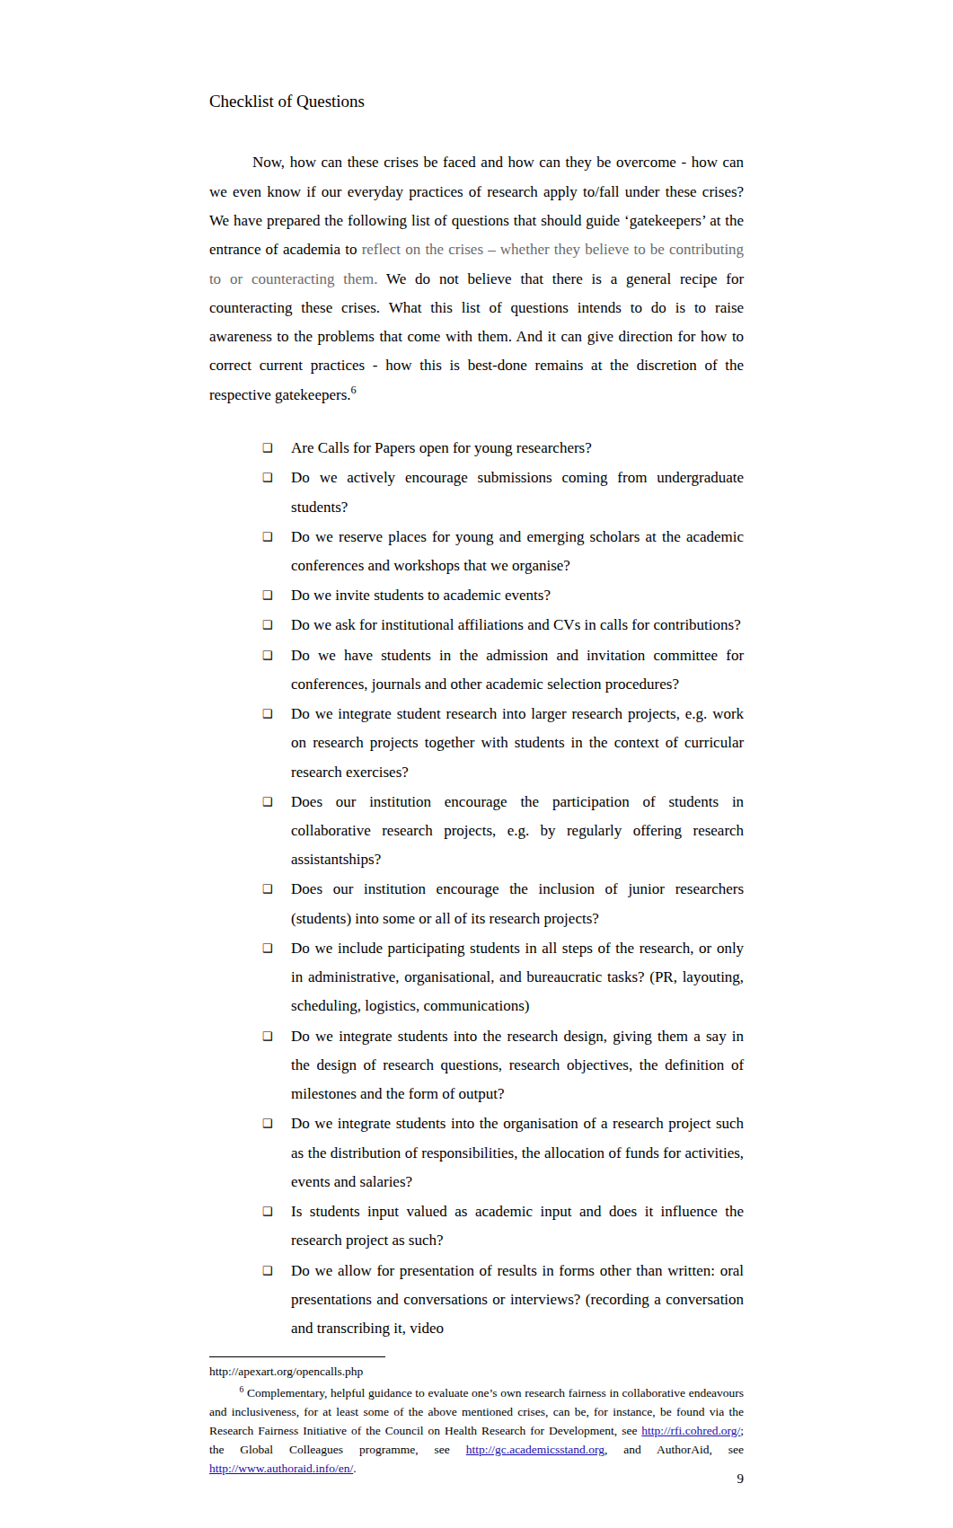Checklist of Questions
Now, how can these crises be faced and how can they be overcome - how can we even know if our everyday practices of research apply to/fall under these crises? We have prepared the following list of questions that should guide ‘gatekeepers’ at the entrance of academia to reflect on the crises – whether they believe to be contributing to or counteracting them. We do not believe that there is a general recipe for counteracting these crises. What this list of questions intends to do is to raise awareness to the problems that come with them. And it can give direction for how to correct current practices - how this is best-done remains at the discretion of the respective gatekeepers.6
Are Calls for Papers open for young researchers?
Do we actively encourage submissions coming from undergraduate students?
Do we reserve places for young and emerging scholars at the academic conferences and workshops that we organise?
Do we invite students to academic events?
Do we ask for institutional affiliations and CVs in calls for contributions?
Do we have students in the admission and invitation committee for conferences, journals and other academic selection procedures?
Do we integrate student research into larger research projects, e.g. work on research projects together with students in the context of curricular research exercises?
Does our institution encourage the participation of students in collaborative research projects, e.g. by regularly offering research assistantships?
Does our institution encourage the inclusion of junior researchers (students) into some or all of its research projects?
Do we include participating students in all steps of the research, or only in administrative, organisational, and bureaucratic tasks? (PR, layouting, scheduling, logistics, communications)
Do we integrate students into the research design, giving them a say in the design of research questions, research objectives, the definition of milestones and the form of output?
Do we integrate students into the organisation of a research project such as the distribution of responsibilities, the allocation of funds for activities, events and salaries?
Is students input valued as academic input and does it influence the research project as such?
Do we allow for presentation of results in forms other than written: oral presentations and conversations or interviews? (recording a conversation and transcribing it, video
http://apexart.org/opencalls.php
6 Complementary, helpful guidance to evaluate one’s own research fairness in collaborative endeavours and inclusiveness, for at least some of the above mentioned crises, can be, for instance, be found via the Research Fairness Initiative of the Council on Health Research for Development, see http://rfi.cohred.org/; the Global Colleagues programme, see http://gc.academicsstand.org, and AuthorAid, see http://www.authoraid.info/en/.
9